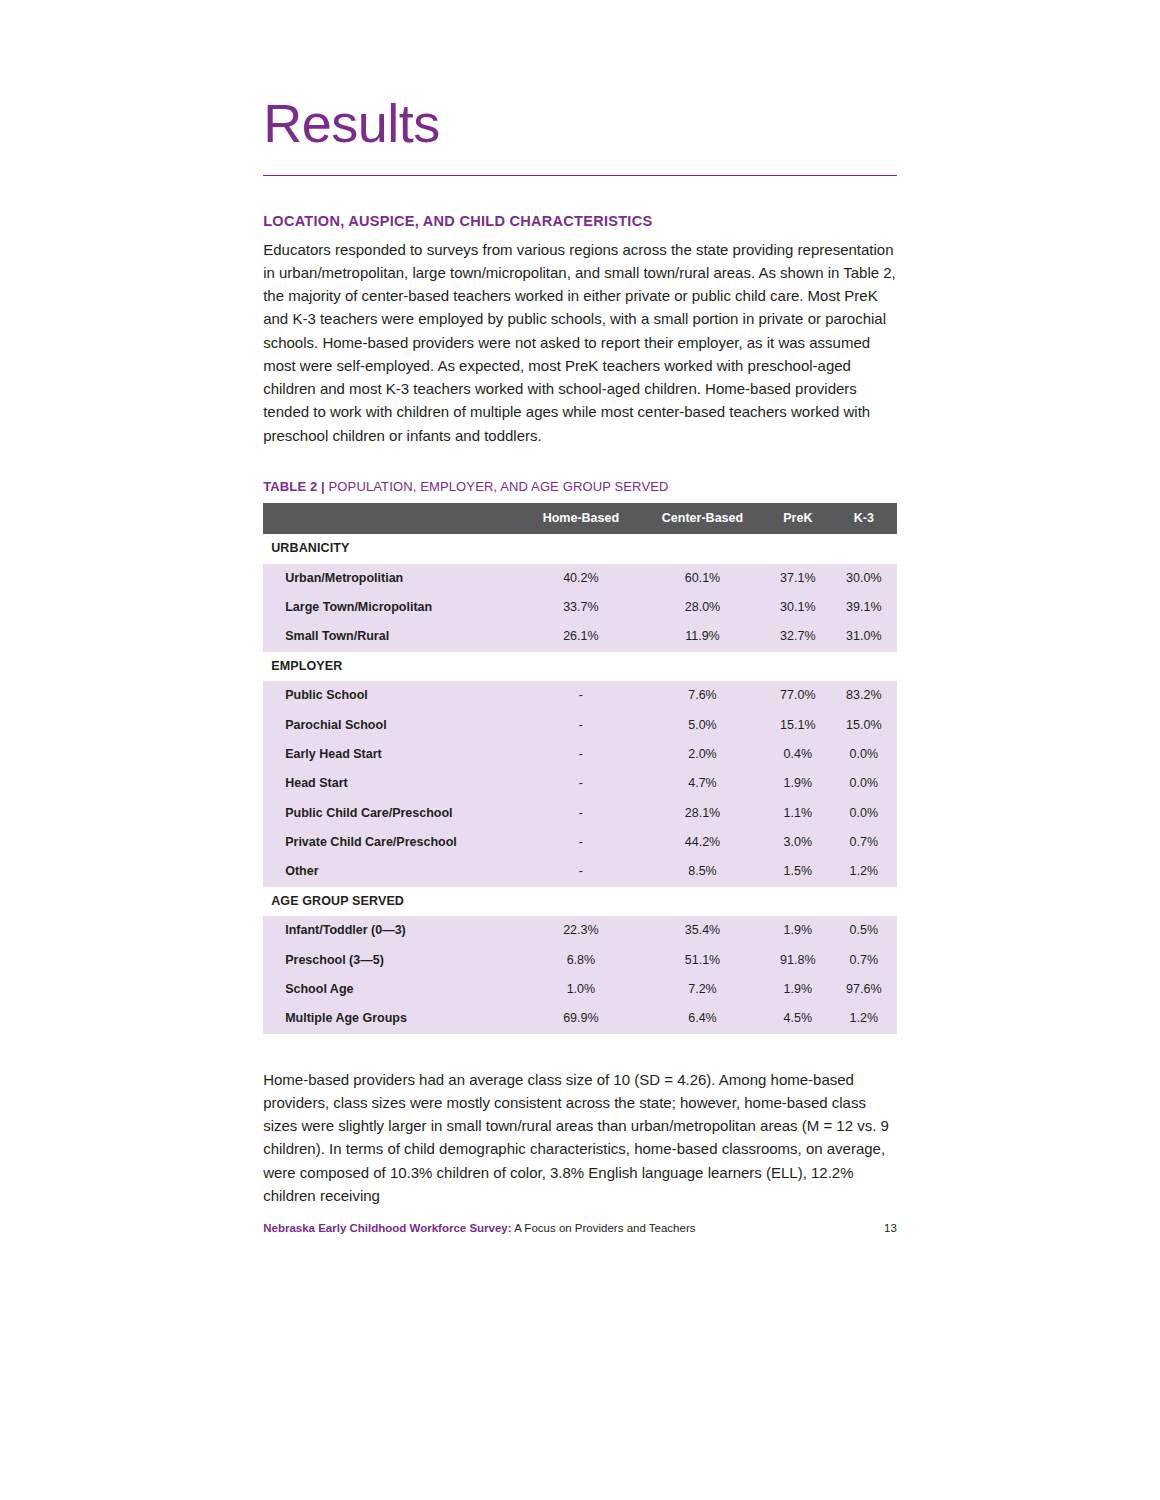Results
Location, Auspice, and Child Characteristics
Educators responded to surveys from various regions across the state providing representation in urban/metropolitan, large town/micropolitan, and small town/rural areas. As shown in Table 2, the majority of center-based teachers worked in either private or public child care. Most PreK and K-3 teachers were employed by public schools, with a small portion in private or parochial schools. Home-based providers were not asked to report their employer, as it was assumed most were self-employed. As expected, most PreK teachers worked with preschool-aged children and most K-3 teachers worked with school-aged children. Home-based providers tended to work with children of multiple ages while most center-based teachers worked with preschool children or infants and toddlers.
TABLE 2 | POPULATION, EMPLOYER, AND AGE GROUP SERVED
| | Home-Based | Center-Based | PreK | K-3 |
| --- | --- | --- | --- | --- |
| URBANICITY |
| Urban/Metropolitian | 40.2% | 60.1% | 37.1% | 30.0% |
| Large Town/Micropolitan | 33.7% | 28.0% | 30.1% | 39.1% |
| Small Town/Rural | 26.1% | 11.9% | 32.7% | 31.0% |
| EMPLOYER |
| Public School | - | 7.6% | 77.0% | 83.2% |
| Parochial School | - | 5.0% | 15.1% | 15.0% |
| Early Head Start | - | 2.0% | 0.4% | 0.0% |
| Head Start | - | 4.7% | 1.9% | 0.0% |
| Public Child Care/Preschool | - | 28.1% | 1.1% | 0.0% |
| Private Child Care/Preschool | - | 44.2% | 3.0% | 0.7% |
| Other | - | 8.5% | 1.5% | 1.2% |
| AGE GROUP SERVED |
| Infant/Toddler (0—3) | 22.3% | 35.4% | 1.9% | 0.5% |
| Preschool (3—5) | 6.8% | 51.1% | 91.8% | 0.7% |
| School Age | 1.0% | 7.2% | 1.9% | 97.6% |
| Multiple Age Groups | 69.9% | 6.4% | 4.5% | 1.2% |
Home-based providers had an average class size of 10 (SD = 4.26). Among home-based providers, class sizes were mostly consistent across the state; however, home-based class sizes were slightly larger in small town/rural areas than urban/metropolitan areas (M = 12 vs. 9 children). In terms of child demographic characteristics, home-based classrooms, on average, were composed of 10.3% children of color, 3.8% English language learners (ELL), 12.2% children receiving
Nebraska Early Childhood Workforce Survey: A Focus on Providers and Teachers
13